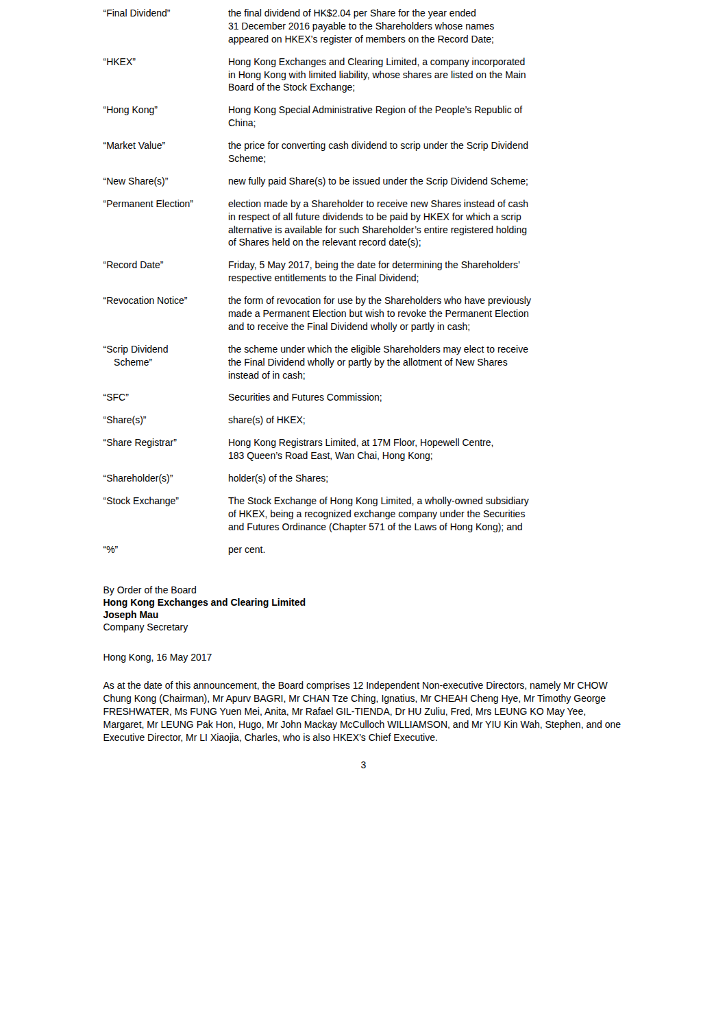| “Final Dividend” | the final dividend of HK$2.04 per Share for the year ended 31 December 2016 payable to the Shareholders whose names appeared on HKEX’s register of members on the Record Date; |
| “HKEX” | Hong Kong Exchanges and Clearing Limited, a company incorporated in Hong Kong with limited liability, whose shares are listed on the Main Board of the Stock Exchange; |
| “Hong Kong” | Hong Kong Special Administrative Region of the People’s Republic of China; |
| “Market Value” | the price for converting cash dividend to scrip under the Scrip Dividend Scheme; |
| “New Share(s)” | new fully paid Share(s) to be issued under the Scrip Dividend Scheme; |
| “Permanent Election” | election made by a Shareholder to receive new Shares instead of cash in respect of all future dividends to be paid by HKEX for which a scrip alternative is available for such Shareholder’s entire registered holding of Shares held on the relevant record date(s); |
| “Record Date” | Friday, 5 May 2017, being the date for determining the Shareholders’ respective entitlements to the Final Dividend; |
| “Revocation Notice” | the form of revocation for use by the Shareholders who have previously made a Permanent Election but wish to revoke the Permanent Election and to receive the Final Dividend wholly or partly in cash; |
| “Scrip Dividend Scheme” | the scheme under which the eligible Shareholders may elect to receive the Final Dividend wholly or partly by the allotment of New Shares instead of in cash; |
| “SFC” | Securities and Futures Commission; |
| “Share(s)” | share(s) of HKEX; |
| “Share Registrar” | Hong Kong Registrars Limited, at 17M Floor, Hopewell Centre, 183 Queen’s Road East, Wan Chai, Hong Kong; |
| “Shareholder(s)” | holder(s) of the Shares; |
| “Stock Exchange” | The Stock Exchange of Hong Kong Limited, a wholly-owned subsidiary of HKEX, being a recognized exchange company under the Securities and Futures Ordinance (Chapter 571 of the Laws of Hong Kong); and |
| “%” | per cent. |
By Order of the Board
Hong Kong Exchanges and Clearing Limited
Joseph Mau
Company Secretary
Hong Kong, 16 May 2017
As at the date of this announcement, the Board comprises 12 Independent Non-executive Directors, namely Mr CHOW Chung Kong (Chairman), Mr Apurv BAGRI, Mr CHAN Tze Ching, Ignatius, Mr CHEAH Cheng Hye, Mr Timothy George FRESHWATER, Ms FUNG Yuen Mei, Anita, Mr Rafael GIL-TIENDA, Dr HU Zuliu, Fred, Mrs LEUNG KO May Yee, Margaret, Mr LEUNG Pak Hon, Hugo, Mr John Mackay McCulloch WILLIAMSON, and Mr YIU Kin Wah, Stephen, and one Executive Director, Mr LI Xiaojia, Charles, who is also HKEX’s Chief Executive.
3